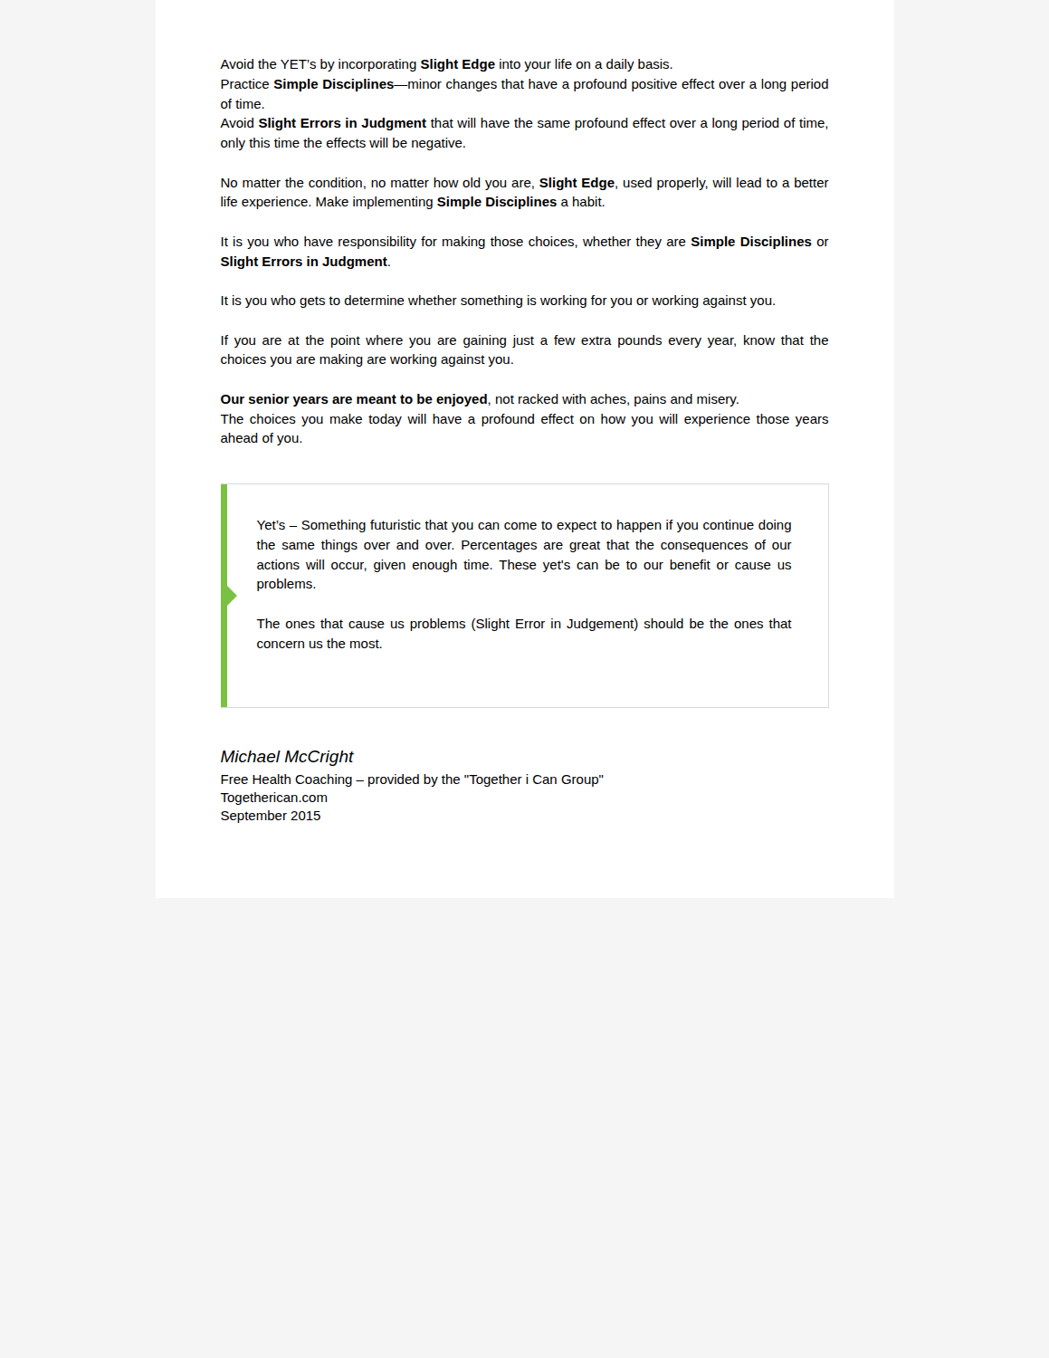Avoid the YET’s by incorporating Slight Edge into your life on a daily basis.
Practice Simple Disciplines—minor changes that have a profound positive effect over a long period of time.
Avoid Slight Errors in Judgment that will have the same profound effect over a long period of time, only this time the effects will be negative.
No matter the condition, no matter how old you are, Slight Edge, used properly, will lead to a better life experience. Make implementing Simple Disciplines a habit.
It is you who have responsibility for making those choices, whether they are Simple Disciplines or Slight Errors in Judgment.
It is you who gets to determine whether something is working for you or working against you.
If you are at the point where you are gaining just a few extra pounds every year, know that the choices you are making are working against you.
Our senior years are meant to be enjoyed, not racked with aches, pains and misery.
The choices you make today will have a profound effect on how you will experience those years ahead of you.
Yet’s – Something futuristic that you can come to expect to happen if you continue doing the same things over and over. Percentages are great that the consequences of our actions will occur, given enough time. These yet's can be to our benefit or cause us problems.
The ones that cause us problems (Slight Error in Judgement) should be the ones that concern us the most.
Michael McCright
Free Health Coaching – provided by the "Together i Can Group"
Togetherican.com
September 2015